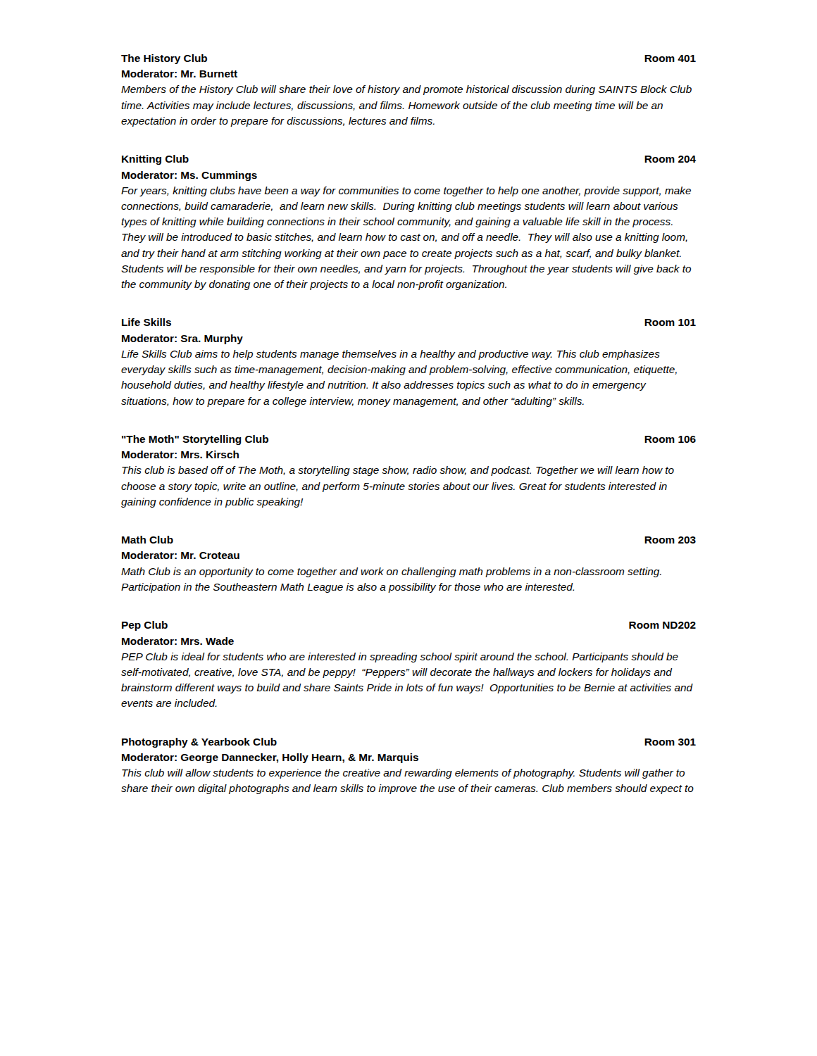The History Club Room 401
Moderator: Mr. Burnett
Members of the History Club will share their love of history and promote historical discussion during SAINTS Block Club time. Activities may include lectures, discussions, and films. Homework outside of the club meeting time will be an expectation in order to prepare for discussions, lectures and films.
Knitting Club Room 204
Moderator: Ms. Cummings
For years, knitting clubs have been a way for communities to come together to help one another, provide support, make connections, build camaraderie, and learn new skills. During knitting club meetings students will learn about various types of knitting while building connections in their school community, and gaining a valuable life skill in the process. They will be introduced to basic stitches, and learn how to cast on, and off a needle. They will also use a knitting loom, and try their hand at arm stitching working at their own pace to create projects such as a hat, scarf, and bulky blanket. Students will be responsible for their own needles, and yarn for projects. Throughout the year students will give back to the community by donating one of their projects to a local non-profit organization.
Life Skills Room 101
Moderator: Sra. Murphy
Life Skills Club aims to help students manage themselves in a healthy and productive way. This club emphasizes everyday skills such as time-management, decision-making and problem-solving, effective communication, etiquette, household duties, and healthy lifestyle and nutrition. It also addresses topics such as what to do in emergency situations, how to prepare for a college interview, money management, and other “adulting” skills.
"The Moth" Storytelling Club Room 106
Moderator: Mrs. Kirsch
This club is based off of The Moth, a storytelling stage show, radio show, and podcast. Together we will learn how to choose a story topic, write an outline, and perform 5-minute stories about our lives. Great for students interested in gaining confidence in public speaking!
Math Club Room 203
Moderator: Mr. Croteau
Math Club is an opportunity to come together and work on challenging math problems in a non-classroom setting. Participation in the Southeastern Math League is also a possibility for those who are interested.
Pep Club Room ND202
Moderator: Mrs. Wade
PEP Club is ideal for students who are interested in spreading school spirit around the school. Participants should be self-motivated, creative, love STA, and be peppy! “Peppers” will decorate the hallways and lockers for holidays and brainstorm different ways to build and share Saints Pride in lots of fun ways! Opportunities to be Bernie at activities and events are included.
Photography & Yearbook Club Room 301
Moderator: George Dannecker, Holly Hearn, & Mr. Marquis
This club will allow students to experience the creative and rewarding elements of photography. Students will gather to share their own digital photographs and learn skills to improve the use of their cameras. Club members should expect to